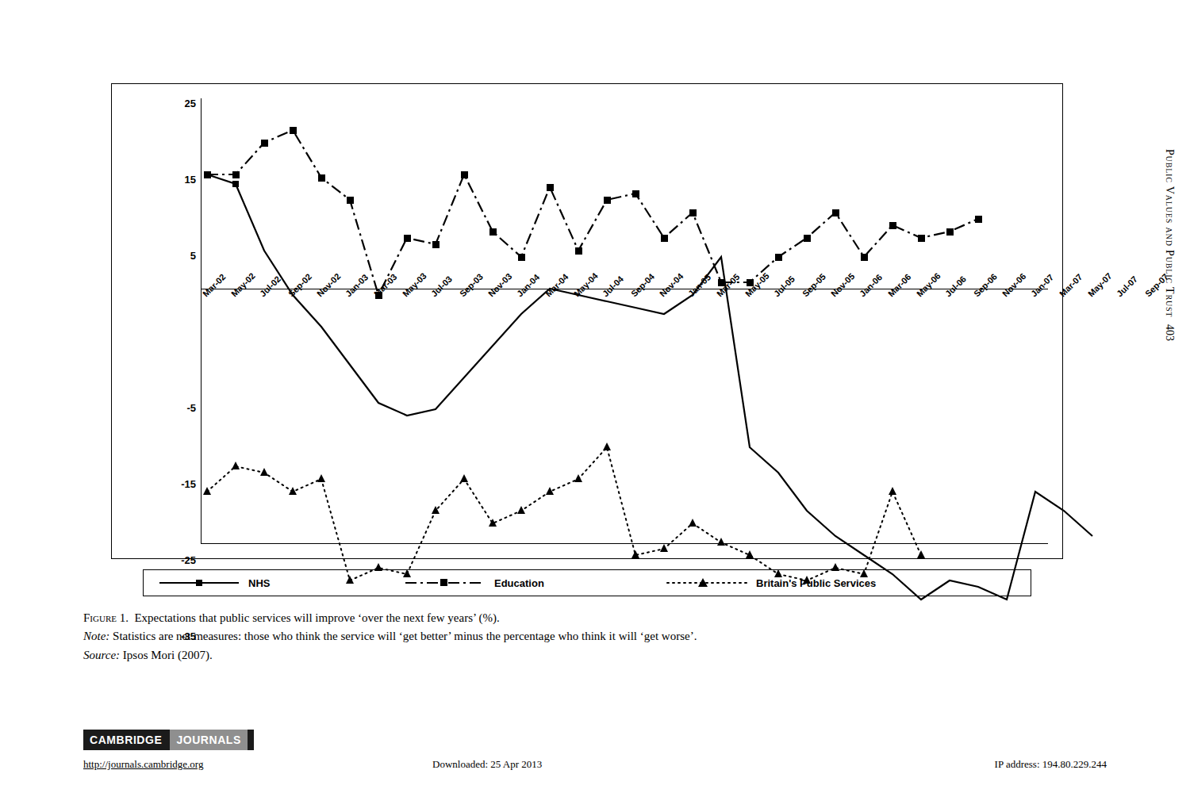25
15
5
-5
-15
-25
-35
Mar-02 May-02 Jul-02 Sep-02 Nov-02 Jan-03 Mar-03 May-03 Jul-03 Sep-03 Nov-03 Jan-04 Mar-04 May-04 Jul-04 Sep-04 Nov-04 Jan-05 Mar-05 May-05 Jul-05 Sep-05 Nov-05 Jan-06 Mar-06 May-06 Jul-06 Sep-06 Nov-06 Jan-07 Mar-07 May-07 Jul-07 Sep-07
NHS Education Britain's Public Services
Figure 1. Expectations that public services will improve ‘over the next few years’ (%).
Note: Statistics are net measures: those who think the service will ‘get better’ minus the percentage who think it will ‘get worse’.
Source: Ipsos Mori (2007).
Public Values and Public Trust 403
CAMBRIDGE JOURNALS
http://journals.cambridge.org Downloaded: 25 Apr 2013 IP address: 194.80.229.244